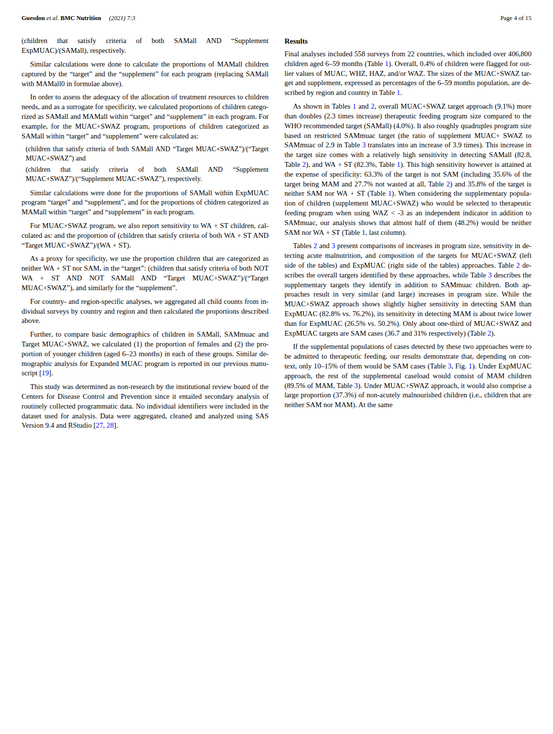Guesdon et al. BMC Nutrition (2021) 7:3
Page 4 of 15
(children that satisfy criteria of both SAMall AND “Supplement ExpMUAC)/(SAMall), respectively.
Similar calculations were done to calculate the proportions of MAMall children captured by the “target” and the “supplement” for each program (replacing SAMall with MAMall0 in formulae above).
In order to assess the adequacy of the allocation of treatment resources to children needs, and as a surrogate for specificity, we calculated proportions of children categorized as SAMall and MAMall within “target” and “supplement” in each program. For example, for the MUAC+SWAZ program, proportions of children categorized as SAMall within “target” and “supplement” were calculated as:
(children that satisfy criteria of both SAMall AND “Target MUAC+SWAZ”)/(“Target MUAC+SWAZ”) and
(children that satisfy criteria of both SAMall AND “Supplement MUAC+SWAZ”)/(“Supplement MUAC+SWAZ”), respectively.
Similar calculations were done for the proportions of SAMall within ExpMUAC program “target” and “supplement”, and for the proportions of chidren categorized as MAMall within “target” and “supplement” in each program.
For MUAC+SWAZ program, we also report sensitivity to WA + ST children, calculated as: and the proportion of (children that satisfy criteria of both WA + ST AND “Target MUAC+SWAZ”)/(WA + ST).
As a proxy for specificity, we use the proportion children that are categorized as neither WA + ST nor SAM, in the “target”: (children that satisfy criteria of both NOT WA + ST AND NOT SAMall AND “Target MUAC+SWAZ”)/(“Target MUAC+SWAZ”), and similarly for the “supplement”.
For country- and region-specific analyses, we aggregated all child counts from individual surveys by country and region and then calculated the proportions described above.
Further, to compare basic demographics of children in SAMall, SAMmuac and Target MUAC+SWAZ, we calculated (1) the proportion of females and (2) the proportion of younger children (aged 6–23 months) in each of these groups. Similar demographic analysis for Expanded MUAC program is reported in our previous manuscript [19].
This study was determined as non-research by the institutional review board of the Centers for Disease Control and Prevention since it entailed secondary analysis of routinely collected programmatic data. No individual identifiers were included in the dataset used for analysis. Data were aggregated, cleaned and analyzed using SAS Version 9.4 and RStudio [27, 28].
Results
Final analyses included 558 surveys from 22 countries, which included over 406,800 children aged 6–59 months (Table 1). Overall, 0.4% of children were flagged for outlier values of MUAC, WHZ, HAZ, and/or WAZ. The sizes of the MUAC+SWAZ target and supplement, expressed as percentages of the 6–59 months population, are described by region and country in Table 1.
As shown in Tables 1 and 2, overall MUAC+SWAZ target approach (9.1%) more than doubles (2.3 times increase) therapeutic feeding program size compared to the WHO recommended target (SAMall) (4.0%). It also roughly quadruples program size based on restricted SAMmuac target (the ratio of supplement MUAC+ SWAZ to SAMmuac of 2.9 in Table 3 translates into an increase of 3.9 times). This increase in the target size comes with a relatively high sensitivity in detecting SAMall (82.8, Table 2), and WA + ST (82.3%, Table 1). This high sensitivity however is attained at the expense of specificity: 63.3% of the target is not SAM (including 35.6% of the target being MAM and 27.7% not wasted at all, Table 2) and 35.8% of the target is neither SAM nor WA + ST (Table 1). When considering the supplementary population of children (supplement MUAC+SWAZ) who would be selected to therapeutic feeding program when using WAZ < -3 as an independent indicator in addition to SAMmuac, our analysis shows that almost half of them (48.2%) would be neither SAM nor WA + ST (Table 1, last column).
Tables 2 and 3 present comparisons of increases in program size, sensitivity in detecting acute malnutrition, and composition of the targets for MUAC+SWAZ (left side of the tables) and ExpMUAC (right side of the tables) approaches. Table 2 describes the overall targets identified by these approaches, while Table 3 describes the supplementary targets they identify in addition to SAMmuac children. Both approaches result in very similar (and large) increases in program size. While the MUAC+SWAZ approach shows slightly higher sensitivity in detecting SAM than ExpMUAC (82.8% vs. 76.2%), its sensitivity in detecting MAM is about twice lower than for ExpMUAC (26.5% vs. 50.2%). Only about one-third of MUAC+SWAZ and ExpMUAC targets are SAM cases (36.7 and 31% respectively) (Table 2).
If the supplemental populations of cases detected by these two approaches were to be admitted to therapeutic feeding, our results demonstrate that, depending on context, only 10–15% of them would be SAM cases (Table 3, Fig. 1). Under ExpMUAC approach, the rest of the supplemental caseload would consist of MAM children (89.5% of MAM, Table 3). Under MUAC+SWAZ approach, it would also comprise a large proportion (37.3%) of non-acutely malnourished children (i.e., children that are neither SAM nor MAM). At the same